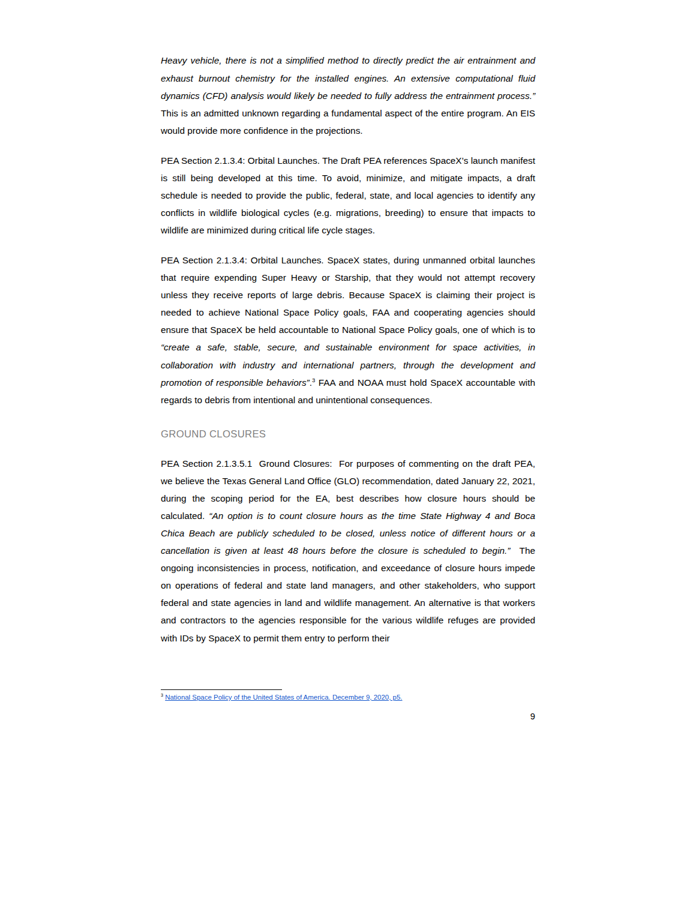Heavy vehicle, there is not a simplified method to directly predict the air entrainment and exhaust burnout chemistry for the installed engines. An extensive computational fluid dynamics (CFD) analysis would likely be needed to fully address the entrainment process.” This is an admitted unknown regarding a fundamental aspect of the entire program. An EIS would provide more confidence in the projections.
PEA Section 2.1.3.4: Orbital Launches. The Draft PEA references SpaceX’s launch manifest is still being developed at this time. To avoid, minimize, and mitigate impacts, a draft schedule is needed to provide the public, federal, state, and local agencies to identify any conflicts in wildlife biological cycles (e.g. migrations, breeding) to ensure that impacts to wildlife are minimized during critical life cycle stages.
PEA Section 2.1.3.4: Orbital Launches. SpaceX states, during unmanned orbital launches that require expending Super Heavy or Starship, that they would not attempt recovery unless they receive reports of large debris. Because SpaceX is claiming their project is needed to achieve National Space Policy goals, FAA and cooperating agencies should ensure that SpaceX be held accountable to National Space Policy goals, one of which is to “create a safe, stable, secure, and sustainable environment for space activities, in collaboration with industry and international partners, through the development and promotion of responsible behaviors”.3 FAA and NOAA must hold SpaceX accountable with regards to debris from intentional and unintentional consequences.
Ground Closures
PEA Section 2.1.3.5.1 Ground Closures: For purposes of commenting on the draft PEA, we believe the Texas General Land Office (GLO) recommendation, dated January 22, 2021, during the scoping period for the EA, best describes how closure hours should be calculated. “An option is to count closure hours as the time State Highway 4 and Boca Chica Beach are publicly scheduled to be closed, unless notice of different hours or a cancellation is given at least 48 hours before the closure is scheduled to begin.” The ongoing inconsistencies in process, notification, and exceedance of closure hours impede on operations of federal and state land managers, and other stakeholders, who support federal and state agencies in land and wildlife management. An alternative is that workers and contractors to the agencies responsible for the various wildlife refuges are provided with IDs by SpaceX to permit them entry to perform their
3 National Space Policy of the United States of America. December 9, 2020, p5.
9